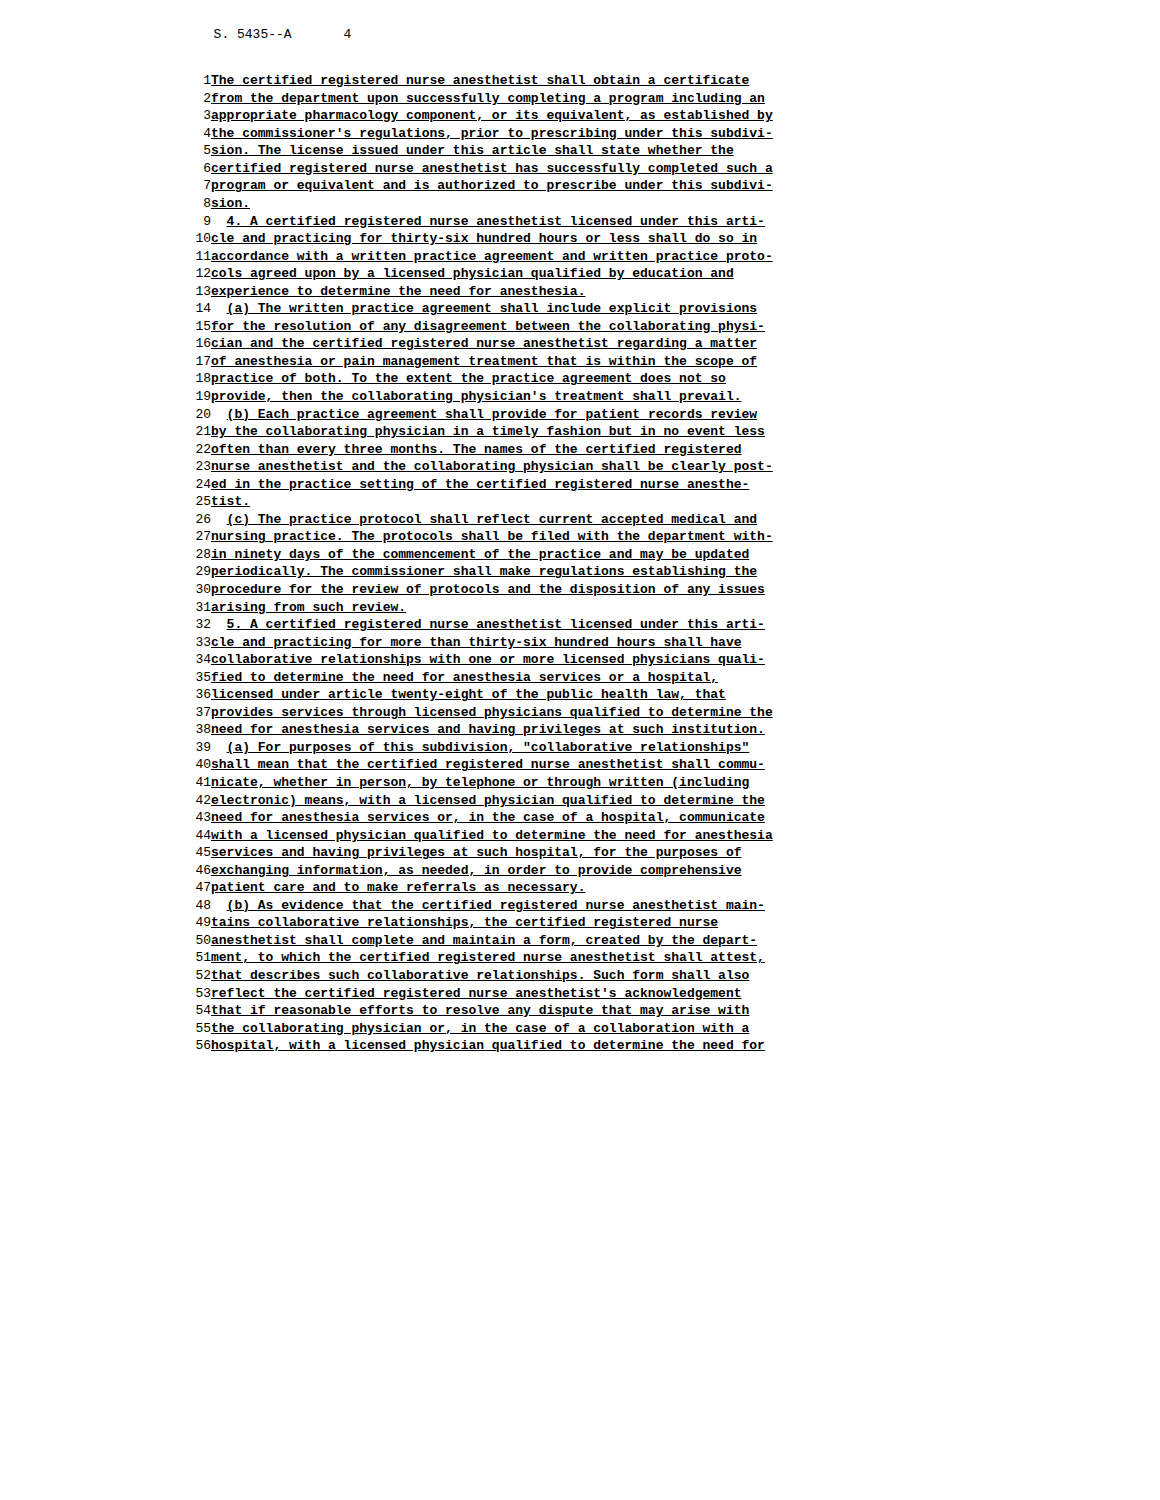S. 5435--A 4
| 1 | The certified registered nurse anesthetist shall obtain a certificate |
| 2 | from the department upon successfully completing a program including an |
| 3 | appropriate pharmacology component, or its equivalent, as established by |
| 4 | the commissioner's regulations, prior to prescribing under this subdivi- |
| 5 | sion. The license issued under this article shall state whether the |
| 6 | certified registered nurse anesthetist has successfully completed such a |
| 7 | program or equivalent and is authorized to prescribe under this subdivi- |
| 8 | sion. |
| 9 | 4. A certified registered nurse anesthetist licensed under this arti- |
| 10 | cle and practicing for thirty-six hundred hours or less shall do so in |
| 11 | accordance with a written practice agreement and written practice proto- |
| 12 | cols agreed upon by a licensed physician qualified by education and |
| 13 | experience to determine the need for anesthesia. |
| 14 | (a) The written practice agreement shall include explicit provisions |
| 15 | for the resolution of any disagreement between the collaborating physi- |
| 16 | cian and the certified registered nurse anesthetist regarding a matter |
| 17 | of anesthesia or pain management treatment that is within the scope of |
| 18 | practice of both. To the extent the practice agreement does not so |
| 19 | provide, then the collaborating physician's treatment shall prevail. |
| 20 | (b) Each practice agreement shall provide for patient records review |
| 21 | by the collaborating physician in a timely fashion but in no event less |
| 22 | often than every three months. The names of the certified registered |
| 23 | nurse anesthetist and the collaborating physician shall be clearly post- |
| 24 | ed in the practice setting of the certified registered nurse anesthe- |
| 25 | tist. |
| 26 | (c) The practice protocol shall reflect current accepted medical and |
| 27 | nursing practice. The protocols shall be filed with the department with- |
| 28 | in ninety days of the commencement of the practice and may be updated |
| 29 | periodically. The commissioner shall make regulations establishing the |
| 30 | procedure for the review of protocols and the disposition of any issues |
| 31 | arising from such review. |
| 32 | 5. A certified registered nurse anesthetist licensed under this arti- |
| 33 | cle and practicing for more than thirty-six hundred hours shall have |
| 34 | collaborative relationships with one or more licensed physicians quali- |
| 35 | fied to determine the need for anesthesia services or a hospital, |
| 36 | licensed under article twenty-eight of the public health law, that |
| 37 | provides services through licensed physicians qualified to determine the |
| 38 | need for anesthesia services and having privileges at such institution. |
| 39 | (a) For purposes of this subdivision, "collaborative relationships" |
| 40 | shall mean that the certified registered nurse anesthetist shall commu- |
| 41 | nicate, whether in person, by telephone or through written (including |
| 42 | electronic) means, with a licensed physician qualified to determine the |
| 43 | need for anesthesia services or, in the case of a hospital, communicate |
| 44 | with a licensed physician qualified to determine the need for anesthesia |
| 45 | services and having privileges at such hospital, for the purposes of |
| 46 | exchanging information, as needed, in order to provide comprehensive |
| 47 | patient care and to make referrals as necessary. |
| 48 | (b) As evidence that the certified registered nurse anesthetist main- |
| 49 | tains collaborative relationships, the certified registered nurse |
| 50 | anesthetist shall complete and maintain a form, created by the depart- |
| 51 | ment, to which the certified registered nurse anesthetist shall attest, |
| 52 | that describes such collaborative relationships. Such form shall also |
| 53 | reflect the certified registered nurse anesthetist's acknowledgement |
| 54 | that if reasonable efforts to resolve any dispute that may arise with |
| 55 | the collaborating physician or, in the case of a collaboration with a |
| 56 | hospital, with a licensed physician qualified to determine the need for |